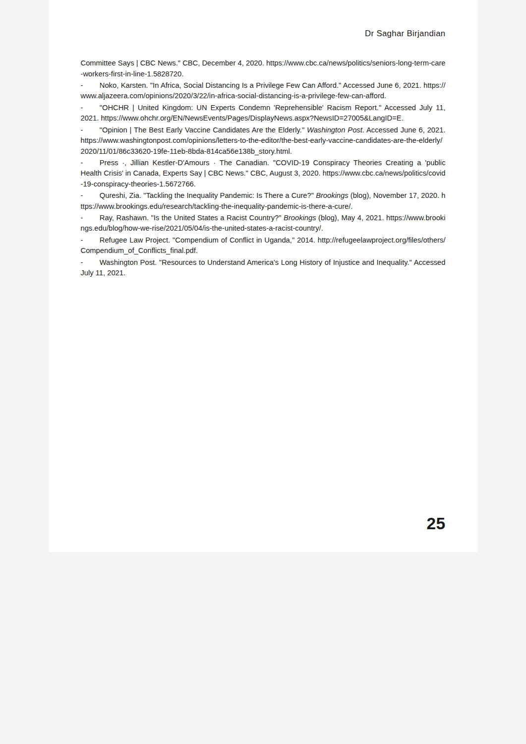Dr Saghar Birjandian
Committee Says | CBC News." CBC, December 4, 2020. https://www.cbc.ca/news/politics/seniors-long-term-care-workers-first-in-line-1.5828720.
-Noko, Karsten. "In Africa, Social Distancing Is a Privilege Few Can Afford." Accessed June 6, 2021. https://www.aljazeera.com/opinions/2020/3/22/in-africa-social-distancing-is-a-privilege-few-can-afford.
-"OHCHR | United Kingdom: UN Experts Condemn 'Reprehensible' Racism Report." Accessed July 11, 2021. https://www.ohchr.org/EN/NewsEvents/Pages/DisplayNews.aspx?NewsID=27005&LangID=E.
-"Opinion | The Best Early Vaccine Candidates Are the Elderly." Washington Post. Accessed June 6, 2021. https://www.washingtonpost.com/opinions/letters-to-the-editor/the-best-early-vaccine-candidates-are-the-elderly/2020/11/01/86c33620-19fe-11eb-8bda-814ca56e138b_story.html.
-Press ·, Jillian Kestler-D'Amours · The Canadian. "COVID-19 Conspiracy Theories Creating a 'public Health Crisis' in Canada, Experts Say | CBC News." CBC, August 3, 2020. https://www.cbc.ca/news/politics/covid-19-conspiracy-theories-1.5672766.
-Qureshi, Zia. "Tackling the Inequality Pandemic: Is There a Cure?" Brookings (blog), November 17, 2020. https://www.brookings.edu/research/tackling-the-inequality-pandemic-is-there-a-cure/.
-Ray, Rashawn. "Is the United States a Racist Country?" Brookings (blog), May 4, 2021. https://www.brookings.edu/blog/how-we-rise/2021/05/04/is-the-united-states-a-racist-country/.
-Refugee Law Project. "Compendium of Conflict in Uganda," 2014. http://refugeelawproject.org/files/others/Compendium_of_Conflicts_final.pdf.
-Washington Post. "Resources to Understand America's Long History of Injustice and Inequality." Accessed July 11, 2021.
25